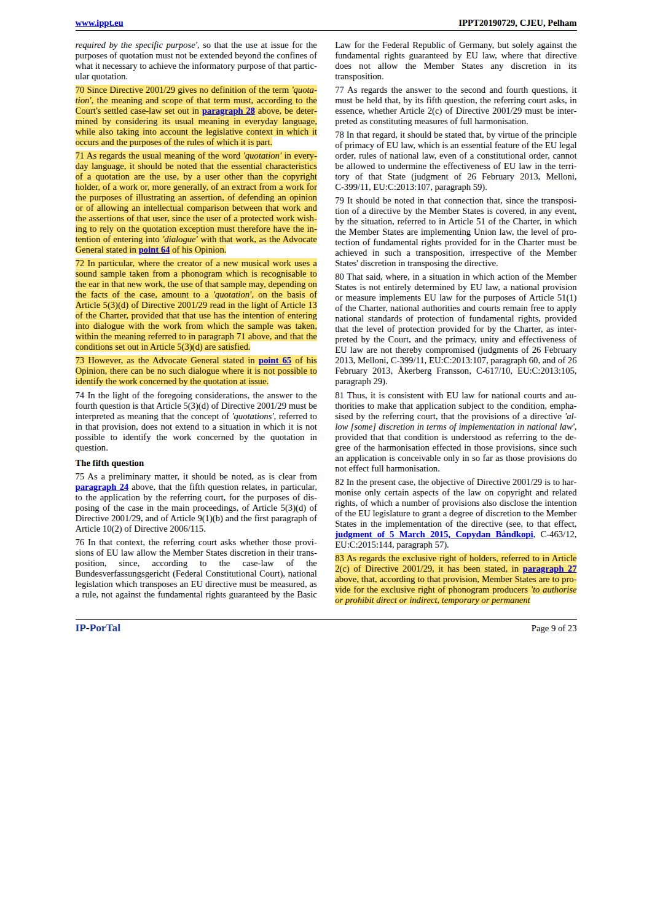www.ippt.eu
IPPT20190729, CJEU, Pelham
required by the specific purpose', so that the use at issue for the purposes of quotation must not be extended beyond the confines of what it necessary to achieve the informatory purpose of that particular quotation.
70 Since Directive 2001/29 gives no definition of the term 'quotation', the meaning and scope of that term must, according to the Court's settled case-law set out in paragraph 28 above, be determined by considering its usual meaning in everyday language, while also taking into account the legislative context in which it occurs and the purposes of the rules of which it is part.
71 As regards the usual meaning of the word 'quotation' in everyday language, it should be noted that the essential characteristics of a quotation are the use, by a user other than the copyright holder, of a work or, more generally, of an extract from a work for the purposes of illustrating an assertion, of defending an opinion or of allowing an intellectual comparison between that work and the assertions of that user, since the user of a protected work wishing to rely on the quotation exception must therefore have the intention of entering into 'dialogue' with that work, as the Advocate General stated in point 64 of his Opinion.
72 In particular, where the creator of a new musical work uses a sound sample taken from a phonogram which is recognisable to the ear in that new work, the use of that sample may, depending on the facts of the case, amount to a 'quotation', on the basis of Article 5(3)(d) of Directive 2001/29 read in the light of Article 13 of the Charter, provided that that use has the intention of entering into dialogue with the work from which the sample was taken, within the meaning referred to in paragraph 71 above, and that the conditions set out in Article 5(3)(d) are satisfied.
73 However, as the Advocate General stated in point 65 of his Opinion, there can be no such dialogue where it is not possible to identify the work concerned by the quotation at issue.
74 In the light of the foregoing considerations, the answer to the fourth question is that Article 5(3)(d) of Directive 2001/29 must be interpreted as meaning that the concept of 'quotations', referred to in that provision, does not extend to a situation in which it is not possible to identify the work concerned by the quotation in question.
The fifth question
75 As a preliminary matter, it should be noted, as is clear from paragraph 24 above, that the fifth question relates, in particular, to the application by the referring court, for the purposes of disposing of the case in the main proceedings, of Article 5(3)(d) of Directive 2001/29, and of Article 9(1)(b) and the first paragraph of Article 10(2) of Directive 2006/115.
76 In that context, the referring court asks whether those provisions of EU law allow the Member States discretion in their transposition, since, according to the case-law of the Bundesverfassungsgericht (Federal Constitutional Court), national legislation which transposes an EU directive must be measured, as a rule, not against the fundamental rights guaranteed by the Basic Law for the Federal Republic of Germany, but solely against the fundamental rights guaranteed by EU law, where that directive does not allow the Member States any discretion in its transposition.
77 As regards the answer to the second and fourth questions, it must be held that, by its fifth question, the referring court asks, in essence, whether Article 2(c) of Directive 2001/29 must be interpreted as constituting measures of full harmonisation.
78 In that regard, it should be stated that, by virtue of the principle of primacy of EU law, which is an essential feature of the EU legal order, rules of national law, even of a constitutional order, cannot be allowed to undermine the effectiveness of EU law in the territory of that State (judgment of 26 February 2013, Melloni, C‑399/11, EU:C:2013:107, paragraph 59).
79 It should be noted in that connection that, since the transposition of a directive by the Member States is covered, in any event, by the situation, referred to in Article 51 of the Charter, in which the Member States are implementing Union law, the level of protection of fundamental rights provided for in the Charter must be achieved in such a transposition, irrespective of the Member States' discretion in transposing the directive.
80 That said, where, in a situation in which action of the Member States is not entirely determined by EU law, a national provision or measure implements EU law for the purposes of Article 51(1) of the Charter, national authorities and courts remain free to apply national standards of protection of fundamental rights, provided that the level of protection provided for by the Charter, as interpreted by the Court, and the primacy, unity and effectiveness of EU law are not thereby compromised (judgments of 26 February 2013, Melloni, C‑399/11, EU:C:2013:107, paragraph 60, and of 26 February 2013, Åkerberg Fransson, C‑617/10, EU:C:2013:105, paragraph 29).
81 Thus, it is consistent with EU law for national courts and authorities to make that application subject to the condition, emphasised by the referring court, that the provisions of a directive 'allow [some] discretion in terms of implementation in national law', provided that that condition is understood as referring to the degree of the harmonisation effected in those provisions, since such an application is conceivable only in so far as those provisions do not effect full harmonisation.
82 In the present case, the objective of Directive 2001/29 is to harmonise only certain aspects of the law on copyright and related rights, of which a number of provisions also disclose the intention of the EU legislature to grant a degree of discretion to the Member States in the implementation of the directive (see, to that effect, judgment of 5 March 2015, Copydan Båndkopi, C‑463/12, EU:C:2015:144, paragraph 57).
83 As regards the exclusive right of holders, referred to in Article 2(c) of Directive 2001/29, it has been stated, in paragraph 27 above, that, according to that provision, Member States are to provide for the exclusive right of phonogram producers 'to authorise or prohibit direct or indirect, temporary or permanent
IP-PorTal
Page 9 of 23